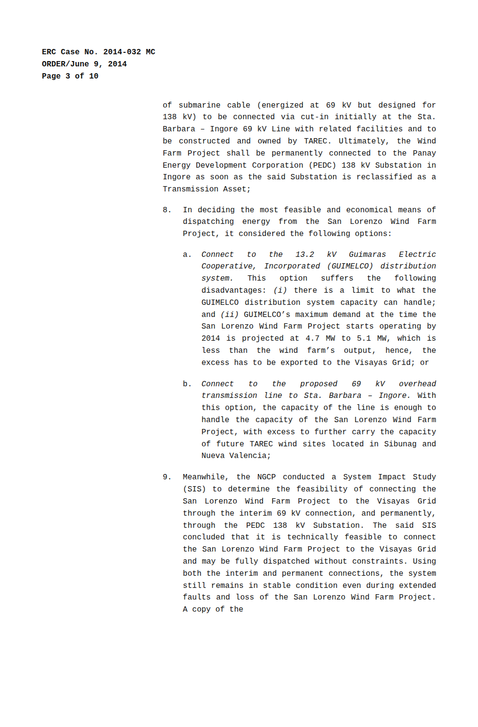ERC Case No. 2014-032 MC
ORDER/June 9, 2014
Page 3 of 10
of submarine cable (energized at 69 kV but designed for 138 kV) to be connected via cut-in initially at the Sta. Barbara – Ingore 69 kV Line with related facilities and to be constructed and owned by TAREC. Ultimately, the Wind Farm Project shall be permanently connected to the Panay Energy Development Corporation (PEDC) 138 kV Substation in Ingore as soon as the said Substation is reclassified as a Transmission Asset;
8. In deciding the most feasible and economical means of dispatching energy from the San Lorenzo Wind Farm Project, it considered the following options:
a. Connect to the 13.2 kV Guimaras Electric Cooperative, Incorporated (GUIMELCO) distribution system. This option suffers the following disadvantages: (i) there is a limit to what the GUIMELCO distribution system capacity can handle; and (ii) GUIMELCO’s maximum demand at the time the San Lorenzo Wind Farm Project starts operating by 2014 is projected at 4.7 MW to 5.1 MW, which is less than the wind farm’s output, hence, the excess has to be exported to the Visayas Grid; or
b. Connect to the proposed 69 kV overhead transmission line to Sta. Barbara – Ingore. With this option, the capacity of the line is enough to handle the capacity of the San Lorenzo Wind Farm Project, with excess to further carry the capacity of future TAREC wind sites located in Sibunag and Nueva Valencia;
9. Meanwhile, the NGCP conducted a System Impact Study (SIS) to determine the feasibility of connecting the San Lorenzo Wind Farm Project to the Visayas Grid through the interim 69 kV connection, and permanently, through the PEDC 138 kV Substation. The said SIS concluded that it is technically feasible to connect the San Lorenzo Wind Farm Project to the Visayas Grid and may be fully dispatched without constraints. Using both the interim and permanent connections, the system still remains in stable condition even during extended faults and loss of the San Lorenzo Wind Farm Project. A copy of the